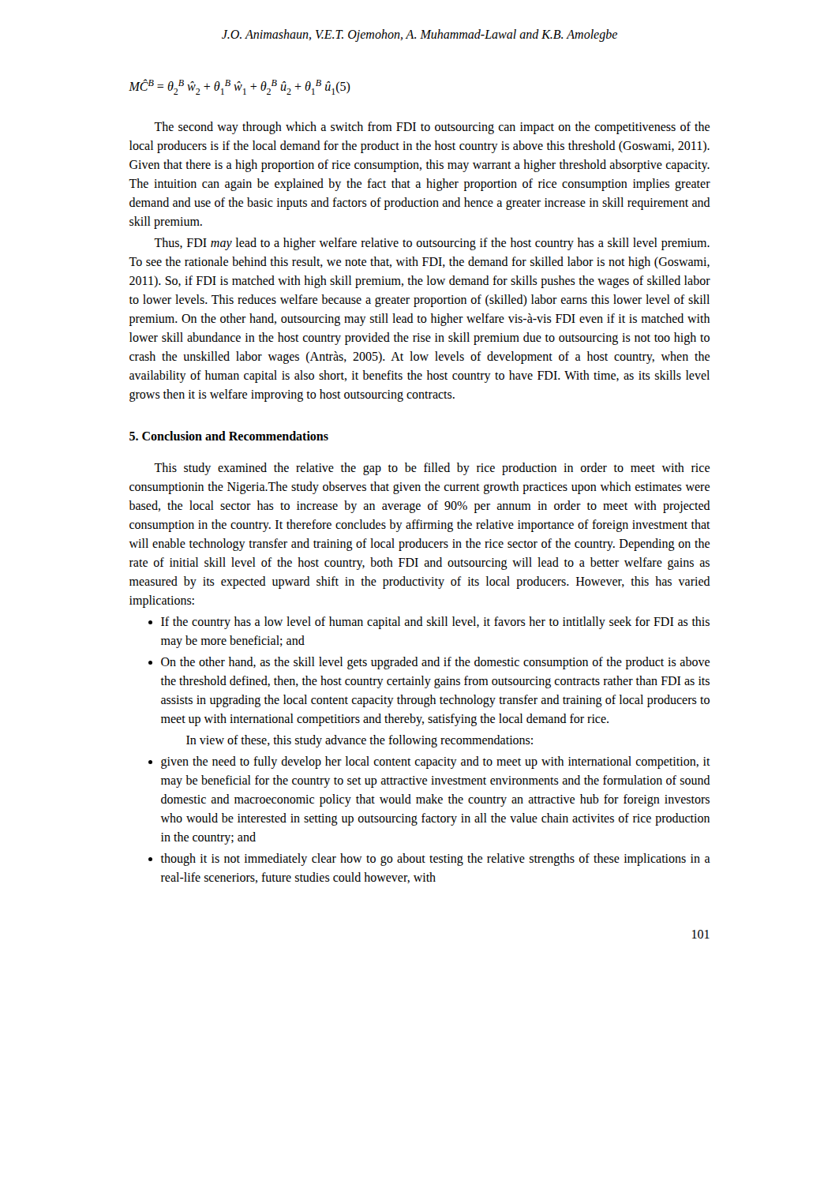J.O. Animashaun, V.E.T. Ojemohon, A. Muhammad-Lawal and K.B. Amolegbe
MĈB = θ2B ŵ2 + θ1B ŵ1 + θ2B û2 + θ1B û1(5)
The second way through which a switch from FDI to outsourcing can impact on the competitiveness of the local producers is if the local demand for the product in the host country is above this threshold (Goswami, 2011). Given that there is a high proportion of rice consumption, this may warrant a higher threshold absorptive capacity. The intuition can again be explained by the fact that a higher proportion of rice consumption implies greater demand and use of the basic inputs and factors of production and hence a greater increase in skill requirement and skill premium.
Thus, FDI may lead to a higher welfare relative to outsourcing if the host country has a skill level premium. To see the rationale behind this result, we note that, with FDI, the demand for skilled labor is not high (Goswami, 2011). So, if FDI is matched with high skill premium, the low demand for skills pushes the wages of skilled labor to lower levels. This reduces welfare because a greater proportion of (skilled) labor earns this lower level of skill premium. On the other hand, outsourcing may still lead to higher welfare vis-à-vis FDI even if it is matched with lower skill abundance in the host country provided the rise in skill premium due to outsourcing is not too high to crash the unskilled labor wages (Antràs, 2005). At low levels of development of a host country, when the availability of human capital is also short, it benefits the host country to have FDI. With time, as its skills level grows then it is welfare improving to host outsourcing contracts.
5. Conclusion and Recommendations
This study examined the relative the gap to be filled by rice production in order to meet with rice consumptionin the Nigeria.The study observes that given the current growth practices upon which estimates were based, the local sector has to increase by an average of 90% per annum in order to meet with projected consumption in the country. It therefore concludes by affirming the relative importance of foreign investment that will enable technology transfer and training of local producers in the rice sector of the country. Depending on the rate of initial skill level of the host country, both FDI and outsourcing will lead to a better welfare gains as measured by its expected upward shift in the productivity of its local producers. However, this has varied implications:
If the country has a low level of human capital and skill level, it favors her to intitlally seek for FDI as this may be more beneficial; and
On the other hand, as the skill level gets upgraded and if the domestic consumption of the product is above the threshold defined, then, the host country certainly gains from outsourcing contracts rather than FDI as its assists in upgrading the local content capacity through technology transfer and training of local producers to meet up with international competitiors and thereby, satisfying the local demand for rice.
In view of these, this study advance the following recommendations:
given the need to fully develop her local content capacity and to meet up with international competition, it may be beneficial for the country to set up attractive investment environments and the formulation of sound domestic and macroeconomic policy that would make the country an attractive hub for foreign investors who would be interested in setting up outsourcing factory in all the value chain activites of rice production in the country; and
though it is not immediately clear how to go about testing the relative strengths of these implications in a real-life sceneriors, future studies could however, with
101